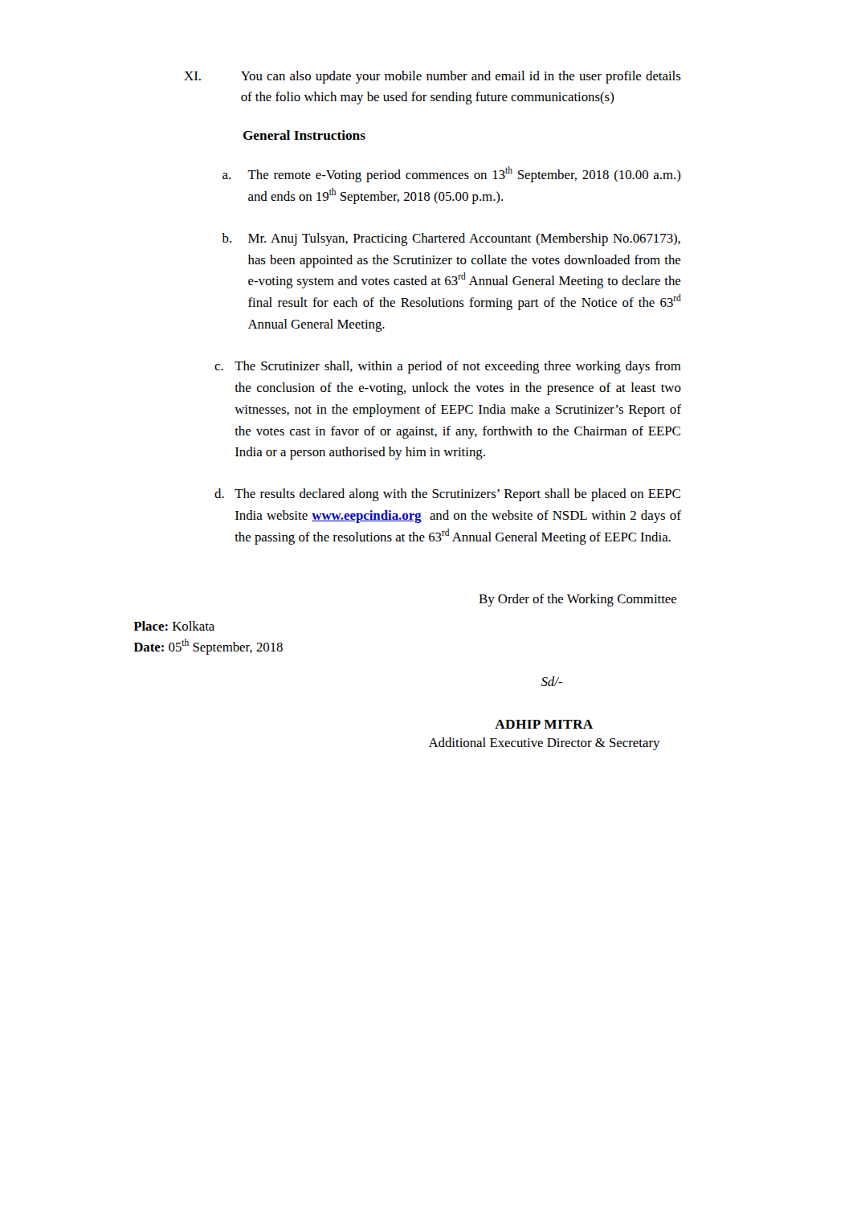XI.
You can also update your mobile number and email id in the user profile details of the folio which may be used for sending future communications(s)
General Instructions
a. The remote e-Voting period commences on 13th September, 2018 (10.00 a.m.) and ends on 19th September, 2018 (05.00 p.m.).
b. Mr. Anuj Tulsyan, Practicing Chartered Accountant (Membership No.067173), has been appointed as the Scrutinizer to collate the votes downloaded from the e-voting system and votes casted at 63rd Annual General Meeting to declare the final result for each of the Resolutions forming part of the Notice of the 63rd Annual General Meeting.
c. The Scrutinizer shall, within a period of not exceeding three working days from the conclusion of the e-voting, unlock the votes in the presence of at least two witnesses, not in the employment of EEPC India make a Scrutinizer’s Report of the votes cast in favor of or against, if any, forthwith to the Chairman of EEPC India or a person authorised by him in writing.
d. The results declared along with the Scrutinizers’ Report shall be placed on EEPC India website www.eepcindia.org and on the website of NSDL within 2 days of the passing of the resolutions at the 63rd Annual General Meeting of EEPC India.
By Order of the Working Committee
Place: Kolkata
Date: 05th September, 2018
Sd/-
ADHIP MITRA
Additional Executive Director & Secretary